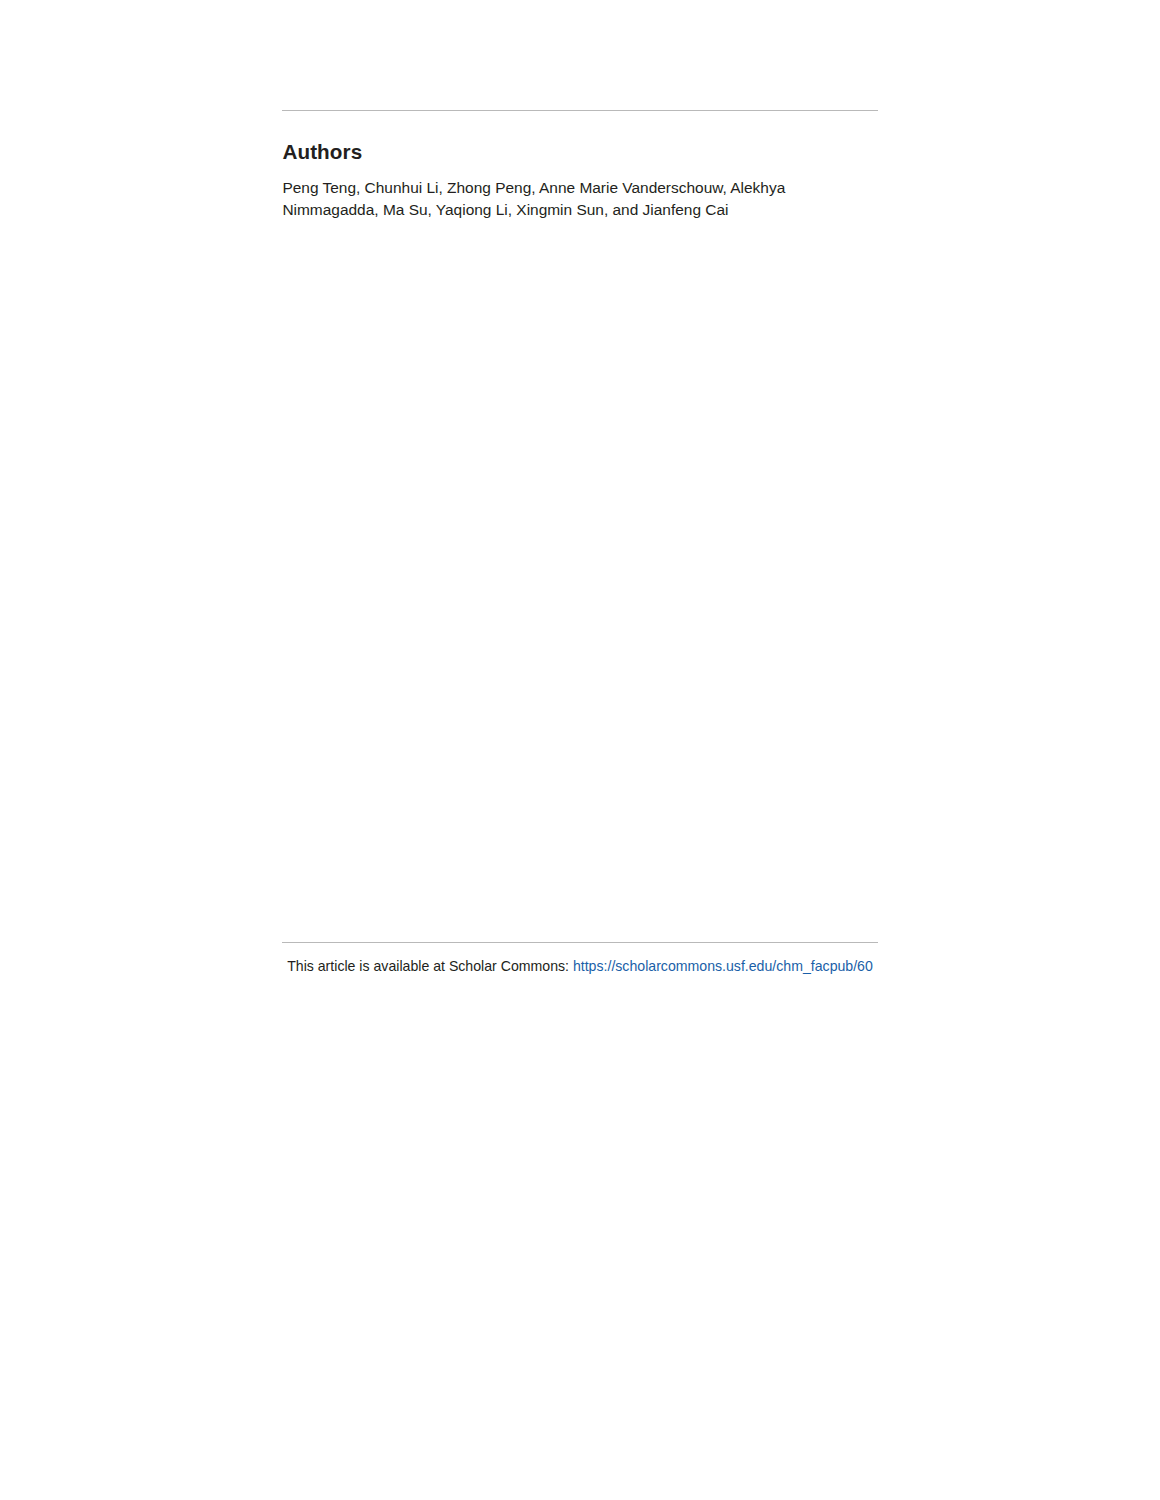Authors
Peng Teng, Chunhui Li, Zhong Peng, Anne Marie Vanderschouw, Alekhya Nimmagadda, Ma Su, Yaqiong Li, Xingmin Sun, and Jianfeng Cai
This article is available at Scholar Commons: https://scholarcommons.usf.edu/chm_facpub/60